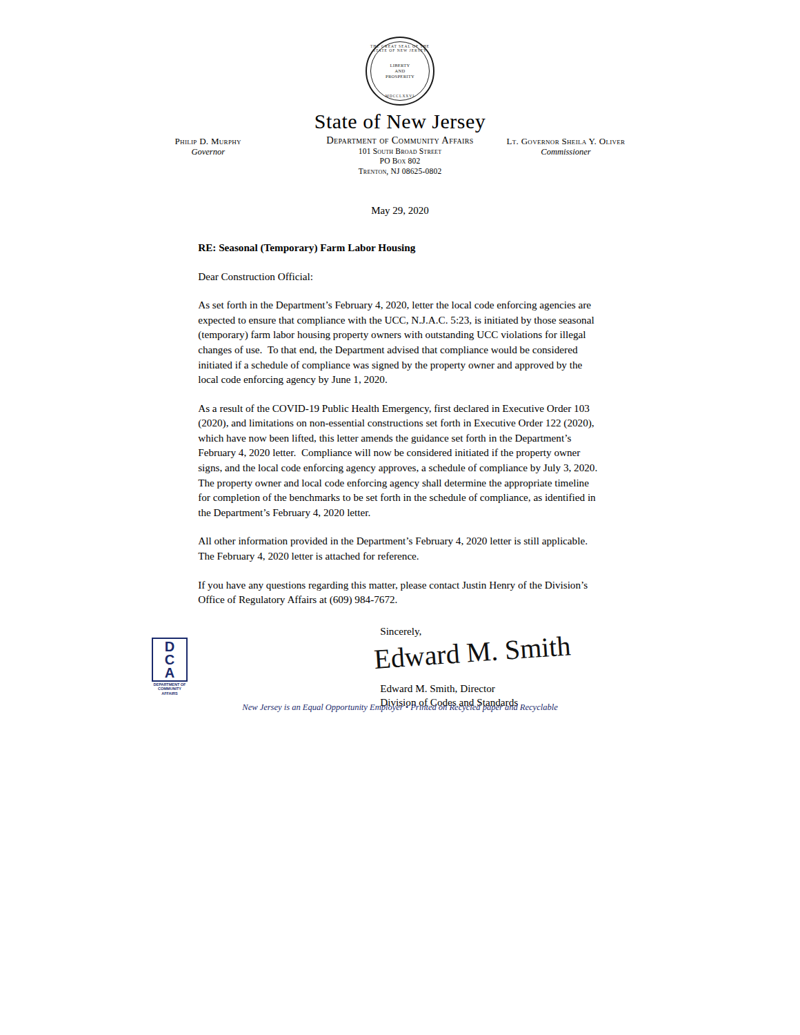THE GREAT SEAL OF THE STATE OF NEW JERSEY
LIBERTY
AND
PROSPERITY
MDCCLXXVI
State of New Jersey
Department of Community Affairs
101 South Broad Street
PO Box 802
Trenton, NJ 08625-0802
Philip D. Murphy
Governor
Lt. Governor Sheila Y. Oliver
Commissioner
May 29, 2020
RE: Seasonal (Temporary) Farm Labor Housing
Dear Construction Official:
As set forth in the Department’s February 4, 2020, letter the local code enforcing agencies are expected to ensure that compliance with the UCC, N.J.A.C. 5:23, is initiated by those seasonal (temporary) farm labor housing property owners with outstanding UCC violations for illegal changes of use. To that end, the Department advised that compliance would be considered initiated if a schedule of compliance was signed by the property owner and approved by the local code enforcing agency by June 1, 2020.
As a result of the COVID-19 Public Health Emergency, first declared in Executive Order 103 (2020), and limitations on non-essential constructions set forth in Executive Order 122 (2020), which have now been lifted, this letter amends the guidance set forth in the Department’s February 4, 2020 letter. Compliance will now be considered initiated if the property owner signs, and the local code enforcing agency approves, a schedule of compliance by July 3, 2020. The property owner and local code enforcing agency shall determine the appropriate timeline for completion of the benchmarks to be set forth in the schedule of compliance, as identified in the Department’s February 4, 2020 letter.
All other information provided in the Department’s February 4, 2020 letter is still applicable. The February 4, 2020 letter is attached for reference.
If you have any questions regarding this matter, please contact Justin Henry of the Division’s Office of Regulatory Affairs at (609) 984-7672.
Sincerely,
Edward M. Smith
Edward M. Smith, Director
Division of Codes and Standards
D
C
A
Department of
Community
Affairs
New Jersey is an Equal Opportunity Employer • Printed on Recycled paper and Recyclable